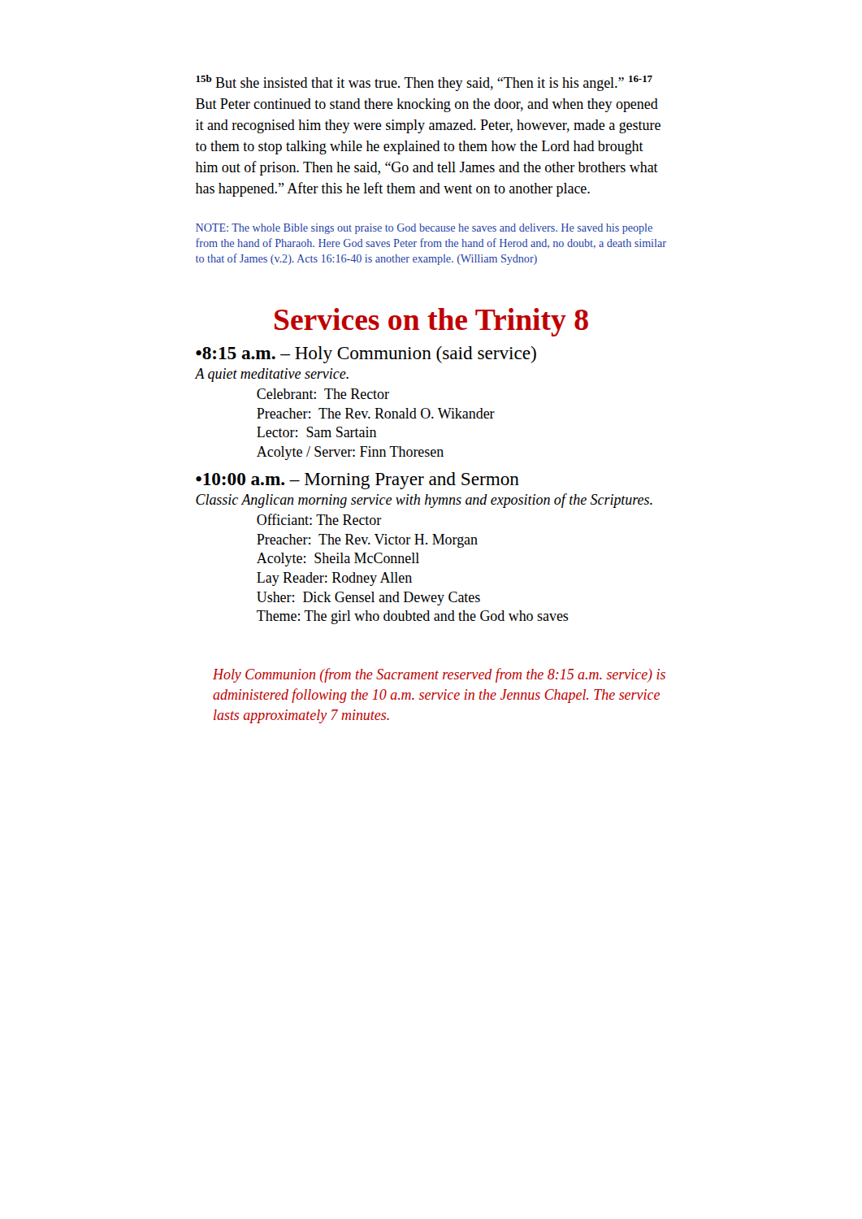15b But she insisted that it was true. Then they said, “Then it is his angel.” 16-17 But Peter continued to stand there knocking on the door, and when they opened it and recognised him they were simply amazed. Peter, however, made a gesture to them to stop talking while he explained to them how the Lord had brought him out of prison. Then he said, “Go and tell James and the other brothers what has happened.” After this he left them and went on to another place.
NOTE: The whole Bible sings out praise to God because he saves and delivers. He saved his people from the hand of Pharaoh. Here God saves Peter from the hand of Herod and, no doubt, a death similar to that of James (v.2). Acts 16:16-40 is another example. (William Sydnor)
Services on the Trinity 8
•8:15 a.m. – Holy Communion (said service)
A quiet meditative service.
Celebrant: The Rector
Preacher: The Rev. Ronald O. Wikander
Lector: Sam Sartain
Acolyte / Server: Finn Thoresen
•10:00 a.m. – Morning Prayer and Sermon
Classic Anglican morning service with hymns and exposition of the Scriptures.
Officiant: The Rector
Preacher: The Rev. Victor H. Morgan
Acolyte: Sheila McConnell
Lay Reader: Rodney Allen
Usher: Dick Gensel and Dewey Cates
Theme: The girl who doubted and the God who saves
Holy Communion (from the Sacrament reserved from the 8:15 a.m. service) is administered following the 10 a.m. service in the Jennus Chapel. The service lasts approximately 7 minutes.